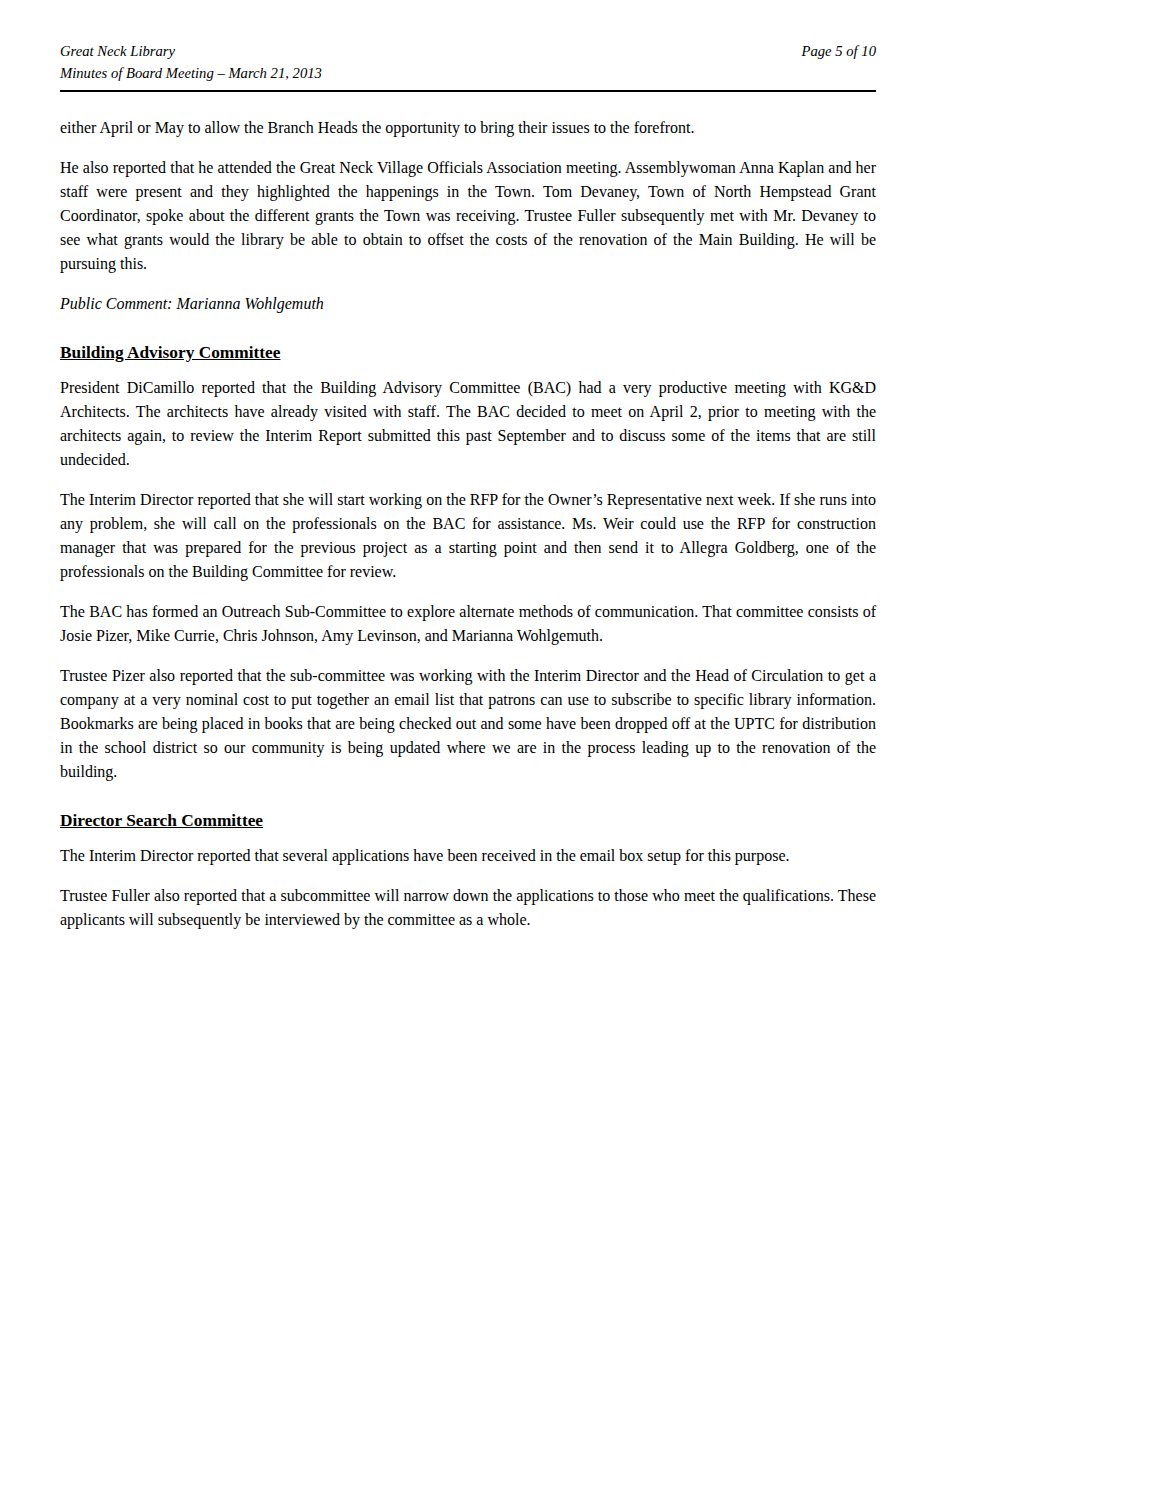Great Neck Library
Minutes of Board Meeting – March 21, 2013
Page 5 of 10
either April or May to allow the Branch Heads the opportunity to bring their issues to the forefront.
He also reported that he attended the Great Neck Village Officials Association meeting. Assemblywoman Anna Kaplan and her staff were present and they highlighted the happenings in the Town. Tom Devaney, Town of North Hempstead Grant Coordinator, spoke about the different grants the Town was receiving. Trustee Fuller subsequently met with Mr. Devaney to see what grants would the library be able to obtain to offset the costs of the renovation of the Main Building. He will be pursuing this.
Public Comment: Marianna Wohlgemuth
Building Advisory Committee
President DiCamillo reported that the Building Advisory Committee (BAC) had a very productive meeting with KG&D Architects. The architects have already visited with staff. The BAC decided to meet on April 2, prior to meeting with the architects again, to review the Interim Report submitted this past September and to discuss some of the items that are still undecided.
The Interim Director reported that she will start working on the RFP for the Owner’s Representative next week. If she runs into any problem, she will call on the professionals on the BAC for assistance. Ms. Weir could use the RFP for construction manager that was prepared for the previous project as a starting point and then send it to Allegra Goldberg, one of the professionals on the Building Committee for review.
The BAC has formed an Outreach Sub-Committee to explore alternate methods of communication. That committee consists of Josie Pizer, Mike Currie, Chris Johnson, Amy Levinson, and Marianna Wohlgemuth.
Trustee Pizer also reported that the sub-committee was working with the Interim Director and the Head of Circulation to get a company at a very nominal cost to put together an email list that patrons can use to subscribe to specific library information. Bookmarks are being placed in books that are being checked out and some have been dropped off at the UPTC for distribution in the school district so our community is being updated where we are in the process leading up to the renovation of the building.
Director Search Committee
The Interim Director reported that several applications have been received in the email box setup for this purpose.
Trustee Fuller also reported that a subcommittee will narrow down the applications to those who meet the qualifications. These applicants will subsequently be interviewed by the committee as a whole.